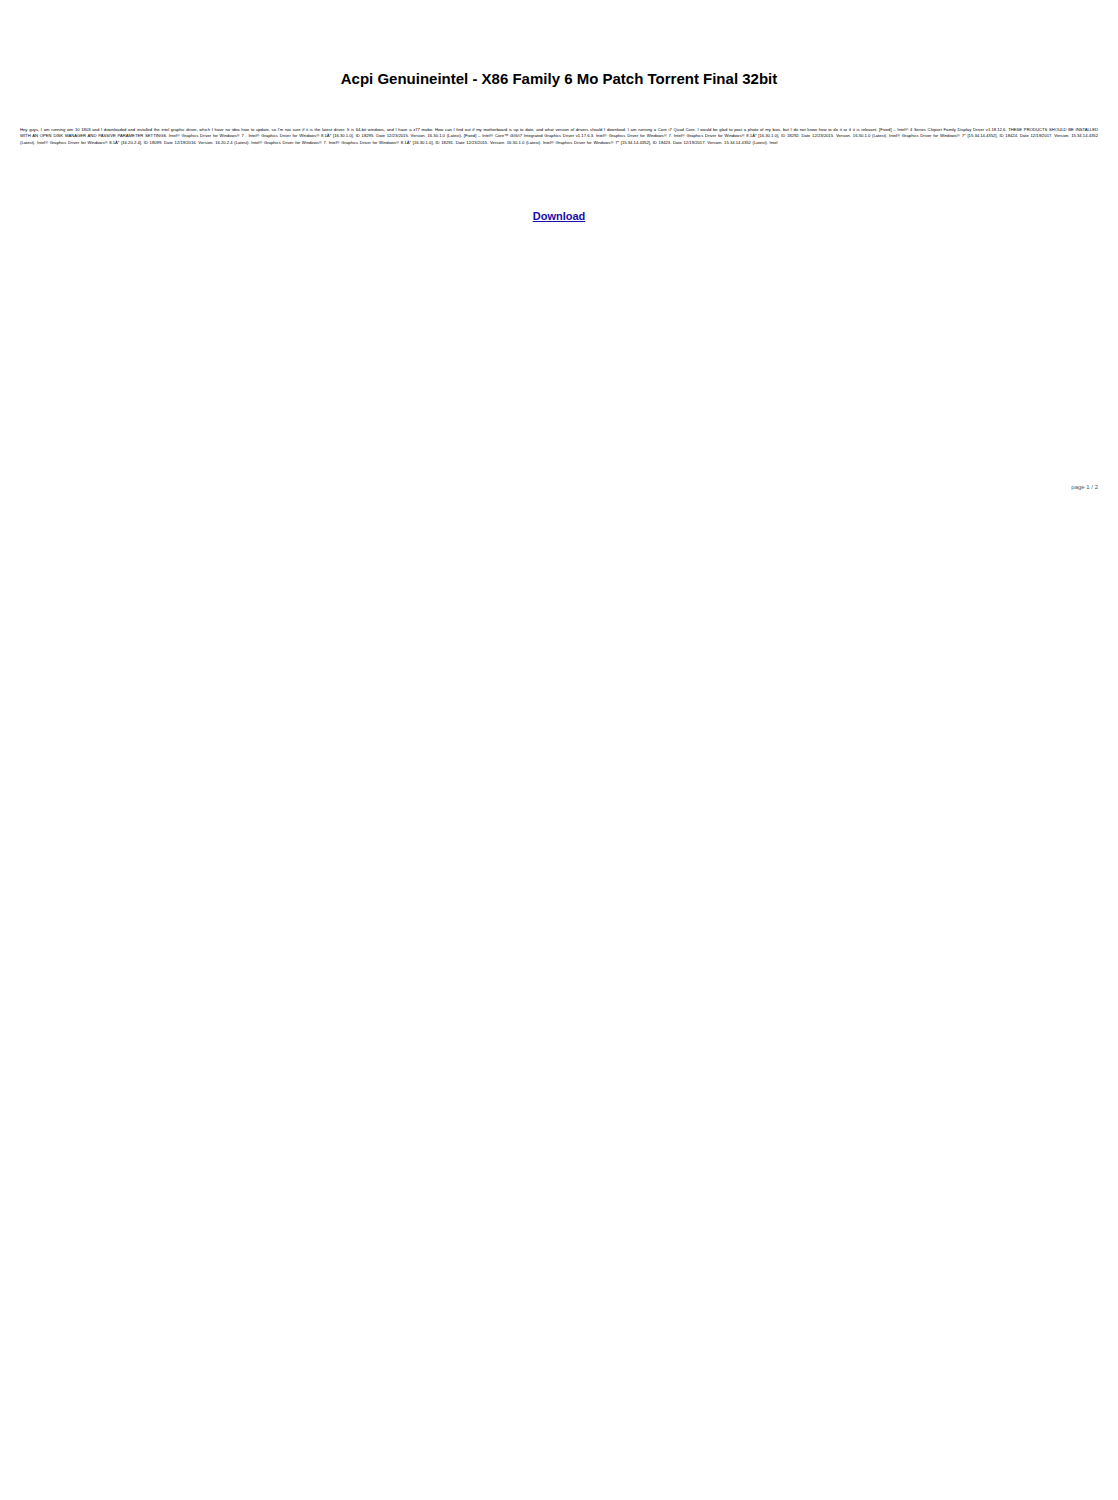Acpi Genuineintel - X86 Family 6 Mo Patch Torrent Final 32bit
Hey guys, I am running win 10 1803 and I downloaded and installed the intel graphic driver, which I have no idea how to update, so I'm not sure if it is the latest driver. It is 64-bit windows, and I have a z77 mobo. How can I find out if my motherboard is up to date, and what version of drivers should I download. I am running a Core i7 Quad Core. I would be glad to post a photo of my bios, but I do not know how to do it or if it is relevant. [Fixed] – Intel® 4 Series Chipset Family Display Driver v1.18.12.6. THESE PRODUCTS SHOULD BE INSTALLED WITH AN OPEN DISK MANAGER AND PASSIVE PARAMETER SETTINGS. Intel® Graphics Driver for Windows® 7 . Intel® Graphics Driver for Windows® 8.1Â* [16.30.1.0], ID 18295. Date 12/23/2015. Version. 16.30.1.0 (Latest). [Fixed] – Intel® Core™ i3/i5/i7 Integrated Graphics Driver v1.17.6.3. Intel® Graphics Driver for Windows® 7. Intel® Graphics Driver for Windows® 8.1Â* [16.30.1.0], ID 18292. Date 12/23/2015. Version. 16.30.1.0 (Latest). Intel® Graphics Driver for Windows® 7* [15.34.14.4352], ID 18424. Date 12/19/2017. Version. 15.34.14.4352 (Latest). Intel® Graphics Driver for Windows® 8.1Â* [16.20.2.4], ID 18099. Date 12/19/2016. Version. 16.20.2.4 (Latest). Intel® Graphics Driver for Windows® 7. Intel® Graphics Driver for Windows® 8.1Â* [16.30.1.0], ID 18291. Date 12/23/2015. Version. 16.30.1.0 (Latest). Intel® Graphics Driver for Windows® 7* [15.34.14.4352], ID 18423. Date 12/19/2017. Version. 15.34.14.4352 (Latest). Intel
Download
page 1 / 2